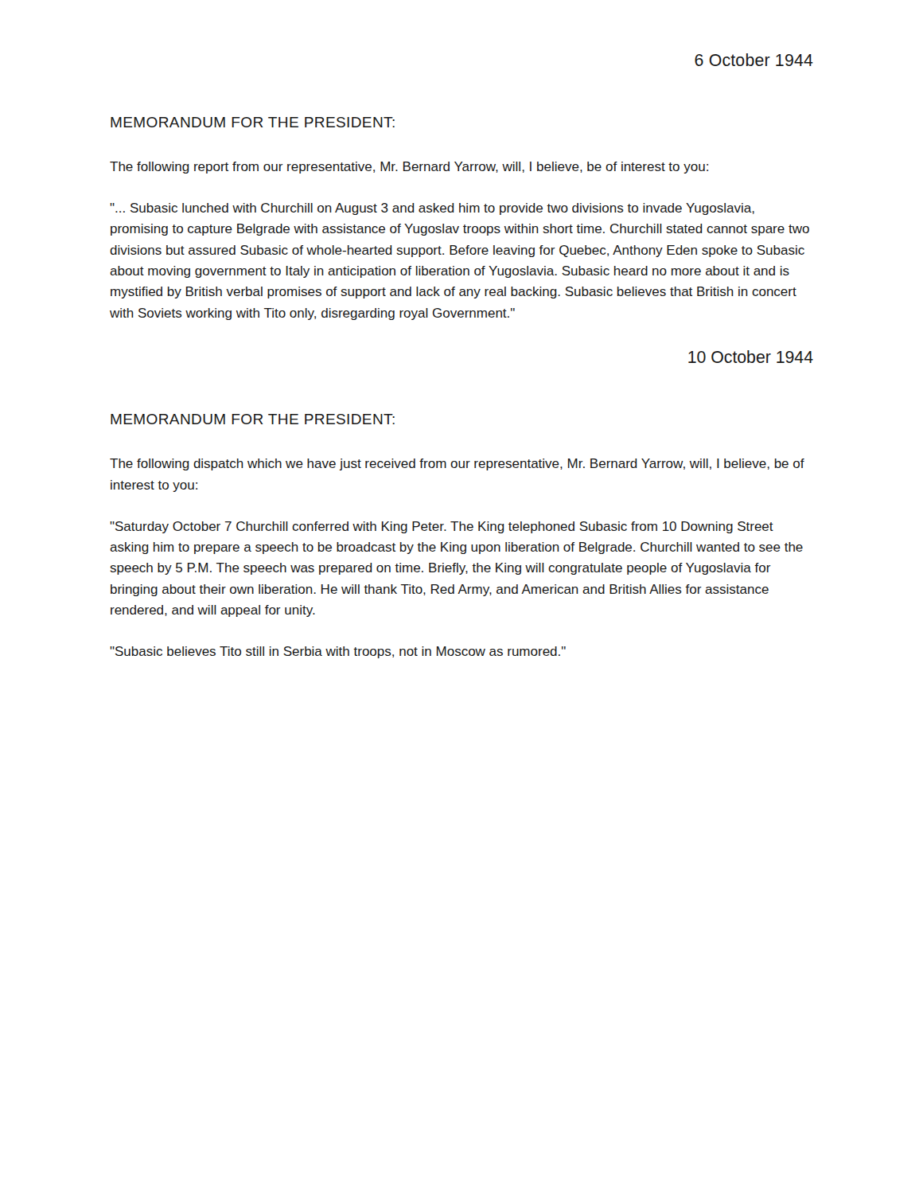6 October 1944
MEMORANDUM FOR THE PRESIDENT:
The following report from our representative, Mr. Bernard Yarrow, will, I believe, be of interest to you:
"... Subasic lunched with Churchill on August 3 and asked him to provide two divisions to invade Yugoslavia, promising to capture Belgrade with assistance of Yugoslav troops within short time. Churchill stated cannot spare two divisions but assured Subasic of whole-hearted support. Before leaving for Quebec, Anthony Eden spoke to Subasic about moving government to Italy in anticipation of liberation of Yugoslavia. Subasic heard no more about it and is mystified by British verbal promises of support and lack of any real backing. Subasic believes that British in concert with Soviets working with Tito only, disregarding royal Government."
10 October 1944
MEMORANDUM FOR THE PRESIDENT:
The following dispatch which we have just received from our representative, Mr. Bernard Yarrow, will, I believe, be of interest to you:
"Saturday October 7 Churchill conferred with King Peter. The King telephoned Subasic from 10 Downing Street asking him to prepare a speech to be broadcast by the King upon liberation of Belgrade. Churchill wanted to see the speech by 5 P.M. The speech was prepared on time. Briefly, the King will congratulate people of Yugoslavia for bringing about their own liberation. He will thank Tito, Red Army, and American and British Allies for assistance rendered, and will appeal for unity.
"Subasic believes Tito still in Serbia with troops, not in Moscow as rumored."